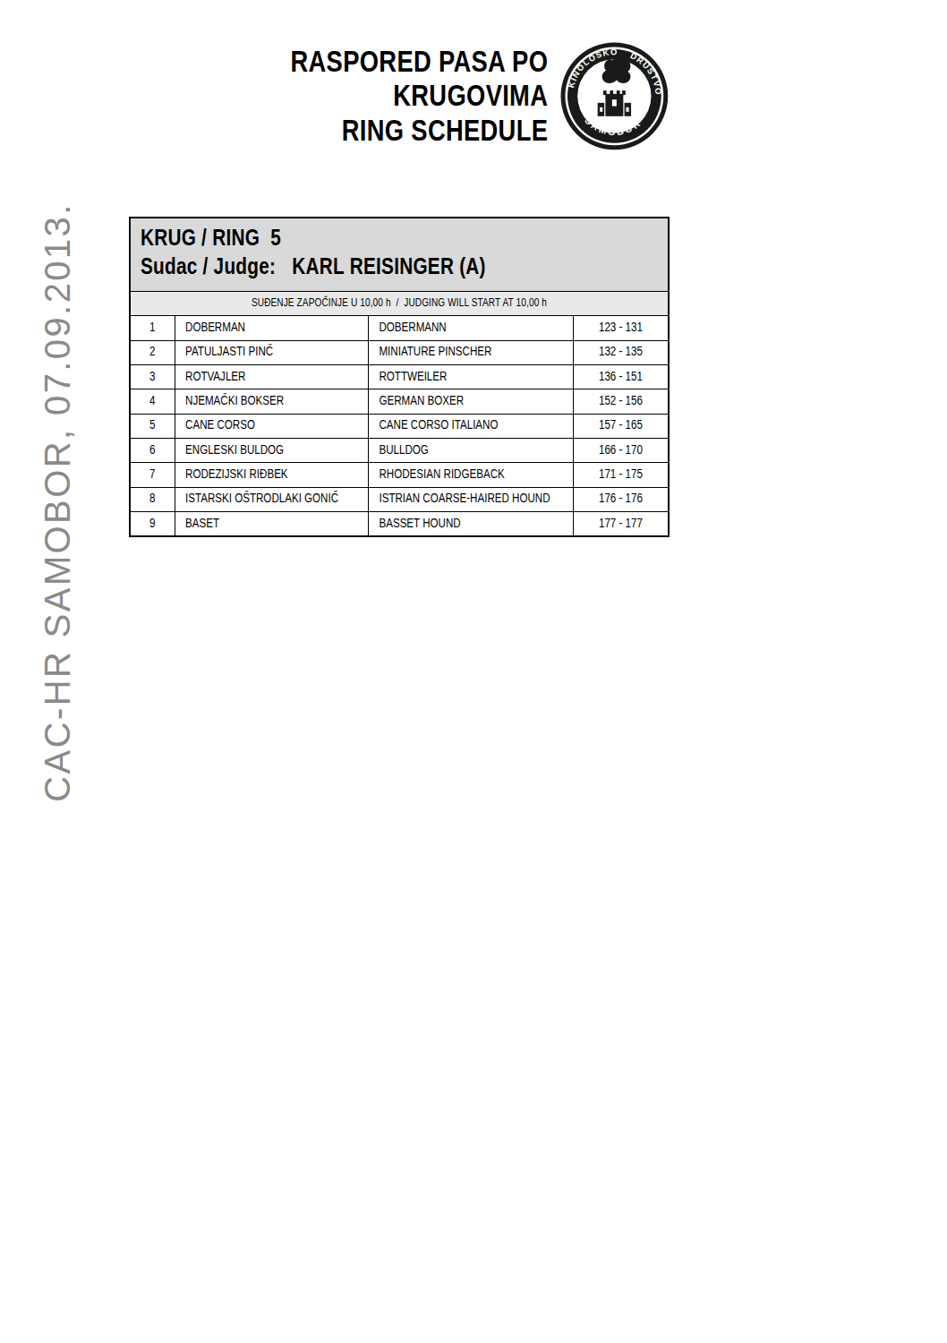CAC-HR SAMOBOR, 07.09.2013.
RASPORED PASA PO KRUGOVIMARING SCHEDULE
KINOLOŠKO DRUŠTVO SAMOBOR
KRUG / RING 5
Sudac / Judge: KARL REISINGER (A)
SUĐENJE ZAPOČINJE U 10,00 h / JUDGING WILL START AT 10,00 h
| 1 | DOBERMAN | DOBERMANN | 123 - 131 |
| 2 | PATULJASTI PINČ | MINIATURE PINSCHER | 132 - 135 |
| 3 | ROTVAJLER | ROTTWEILER | 136 - 151 |
| 4 | NJEMAČKI BOKSER | GERMAN BOXER | 152 - 156 |
| 5 | CANE CORSO | CANE CORSO ITALIANO | 157 - 165 |
| 6 | ENGLESKI BULDOG | BULLDOG | 166 - 170 |
| 7 | RODEZIJSKI RIĐBEK | RHODESIAN RIDGEBACK | 171 - 175 |
| 8 | ISTARSKI OŠTRODLAKI GONIČ | ISTRIAN COARSE-HAIRED HOUND | 176 - 176 |
| 9 | BASET | BASSET HOUND | 177 - 177 |